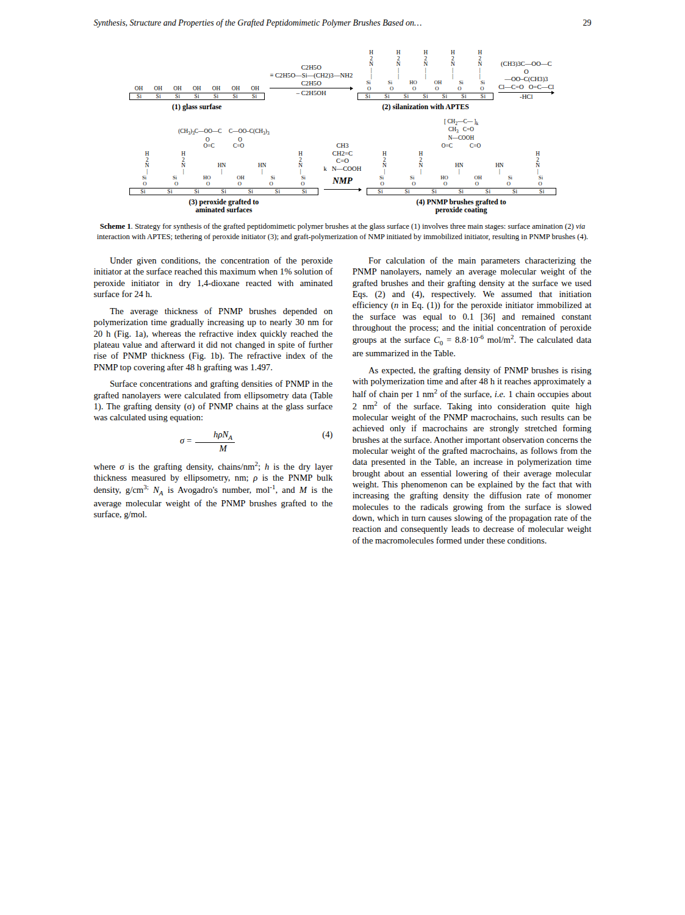Synthesis, Structure and Properties of the Grafted Peptidomimetic Polymer Brushes Based on… 29
OH OH OH OH OH OH OH
Si Si Si Si Si Si Si
(1) glass surfase
C2 H5 O ≡ C2 H5 O—Si—(CH2)3—NH2 C2 H5 O – C2 H5 OH
H2 N||
H2 N||
H2 N||
H2 N||
H2 N||
Si Si HO OH Si Si
OOOOOO
Si Si Si Si Si Si Si
(2) silanization with APTES
(CH3)3 C—OO—C O —OO–C(CH3)3 Cl—C=O O=C—Cl -HCl
(CH3)3 C—OO—C C—OO–C(CH3)3
O O
O=C C=O
H2 N|
H2 N|
HN|
HN|
H2 N|
Si Si HO OH Si Si
OOOOOO
Si Si Si Si Si Si Si
(3) peroxide grafted to
aminated surfaces
CH3 CH2=C C=O k N—COOH NMP
[ CH2—C— ]k
CH3 C=O
N—COOH
O=C C=O
H2 N|
H2 N|
HN|
HN|
H2 N|
Si Si HO OH Si Si
OOOOOO
Si Si Si Si Si Si Si
(4) PNMP brushes grafted to
peroxide coating
Scheme 1. Strategy for synthesis of the grafted peptidomimetic polymer brushes at the glass surface (1) involves three main stages: surface amination (2) via interaction with APTES; tethering of peroxide initiator (3); and graft-polymerization of NMP initiated by immobilized initiator, resulting in PNMP brushes (4).
Under given conditions, the concentration of the peroxide initiator at the surface reached this maximum when 1% solution of peroxide initiator in dry 1,4-dioxane reacted with aminated surface for 24 h.
The average thickness of PNMP brushes depended on polymerization time gradually increasing up to nearly 30 nm for 20 h (Fig. 1a), whereas the refractive index quickly reached the plateau value and afterward it did not changed in spite of further rise of PNMP thickness (Fig. 1b). The refractive index of the PNMP top covering after 48 h grafting was 1.497.
Surface concentrations and grafting densities of PNMP in the grafted nanolayers were calculated from ellipsometry data (Table 1). The grafting density (σ) of PNMP chains at the glass surface was calculated using equation:
σ = hρNA M (4)
where σ is the grafting density, chains/nm2; h is the dry layer thickness measured by ellipsometry, nm; ρ is the PNMP bulk density, g/cm3; NA is Avogadro's number, mol-1, and M is the average molecular weight of the PNMP brushes grafted to the surface, g/mol.
For calculation of the main parameters characterizing the PNMP nanolayers, namely an average molecular weight of the grafted brushes and their grafting density at the surface we used Eqs. (2) and (4), respectively. We assumed that initiation efficiency (n in Eq. (1)) for the peroxide initiator immobilized at the surface was equal to 0.1 [36] and remained constant throughout the process; and the initial concentration of peroxide groups at the surface C0 = 8.8·10-6 mol/m2. The calculated data are summarized in the Table.
As expected, the grafting density of PNMP brushes is rising with polymerization time and after 48 h it reaches approximately a half of chain per 1 nm2 of the surface, i.e. 1 chain occupies about 2 nm2 of the surface. Taking into consideration quite high molecular weight of the PNMP macrochains, such results can be achieved only if macrochains are strongly stretched forming brushes at the surface. Another important observation concerns the molecular weight of the grafted macrochains, as follows from the data presented in the Table, an increase in polymerization time brought about an essential lowering of their average molecular weight. This phenomenon can be explained by the fact that with increasing the grafting density the diffusion rate of monomer molecules to the radicals growing from the surface is slowed down, which in turn causes slowing of the propagation rate of the reaction and consequently leads to decrease of molecular weight of the macromolecules formed under these conditions.